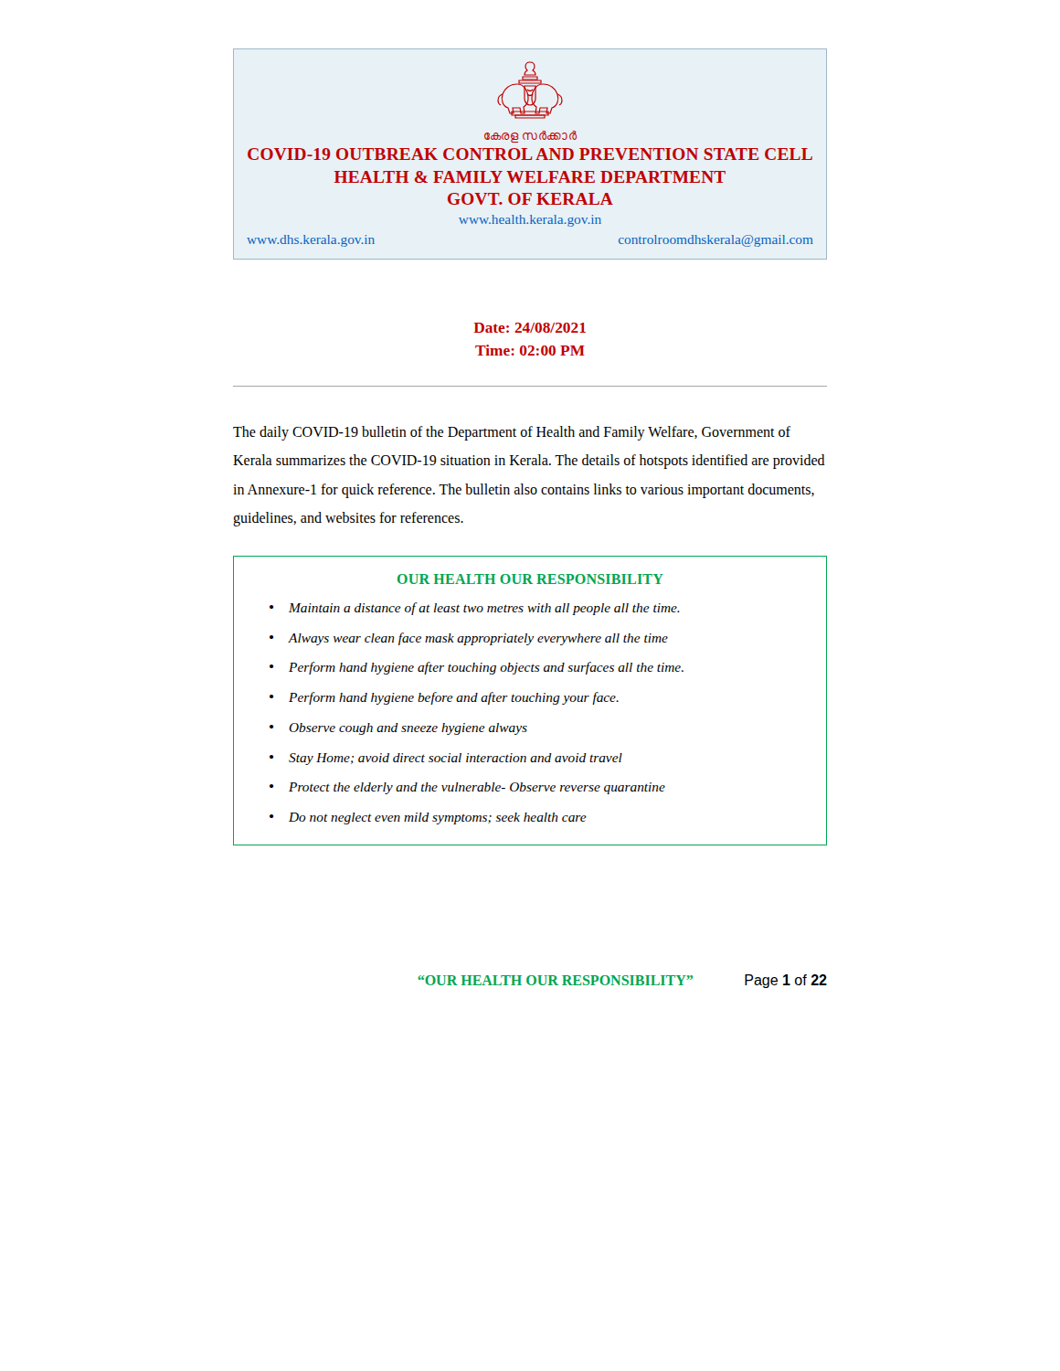കേരള സർക്കാർ
COVID-19 OUTBREAK CONTROL AND PREVENTION STATE CELL HEALTH & FAMILY WELFARE DEPARTMENT GOVT. OF KERALA
www.health.kerala.gov.in
www.dhs.kerala.gov.in controlroomdhskerala@gmail.com
Date: 24/08/2021
Time: 02:00 PM
The daily COVID-19 bulletin of the Department of Health and Family Welfare, Government of Kerala summarizes the COVID-19 situation in Kerala. The details of hotspots identified are provided in Annexure-1 for quick reference. The bulletin also contains links to various important documents, guidelines, and websites for references.
OUR HEALTH OUR RESPONSIBILITY
Maintain a distance of at least two metres with all people all the time.
Always wear clean face mask appropriately everywhere all the time
Perform hand hygiene after touching objects and surfaces all the time.
Perform hand hygiene before and after touching your face.
Observe cough and sneeze hygiene always
Stay Home; avoid direct social interaction and avoid travel
Protect the elderly and the vulnerable- Observe reverse quarantine
Do not neglect even mild symptoms; seek health care
“OUR HEALTH OUR RESPONSIBILITY”
Page 1 of 22